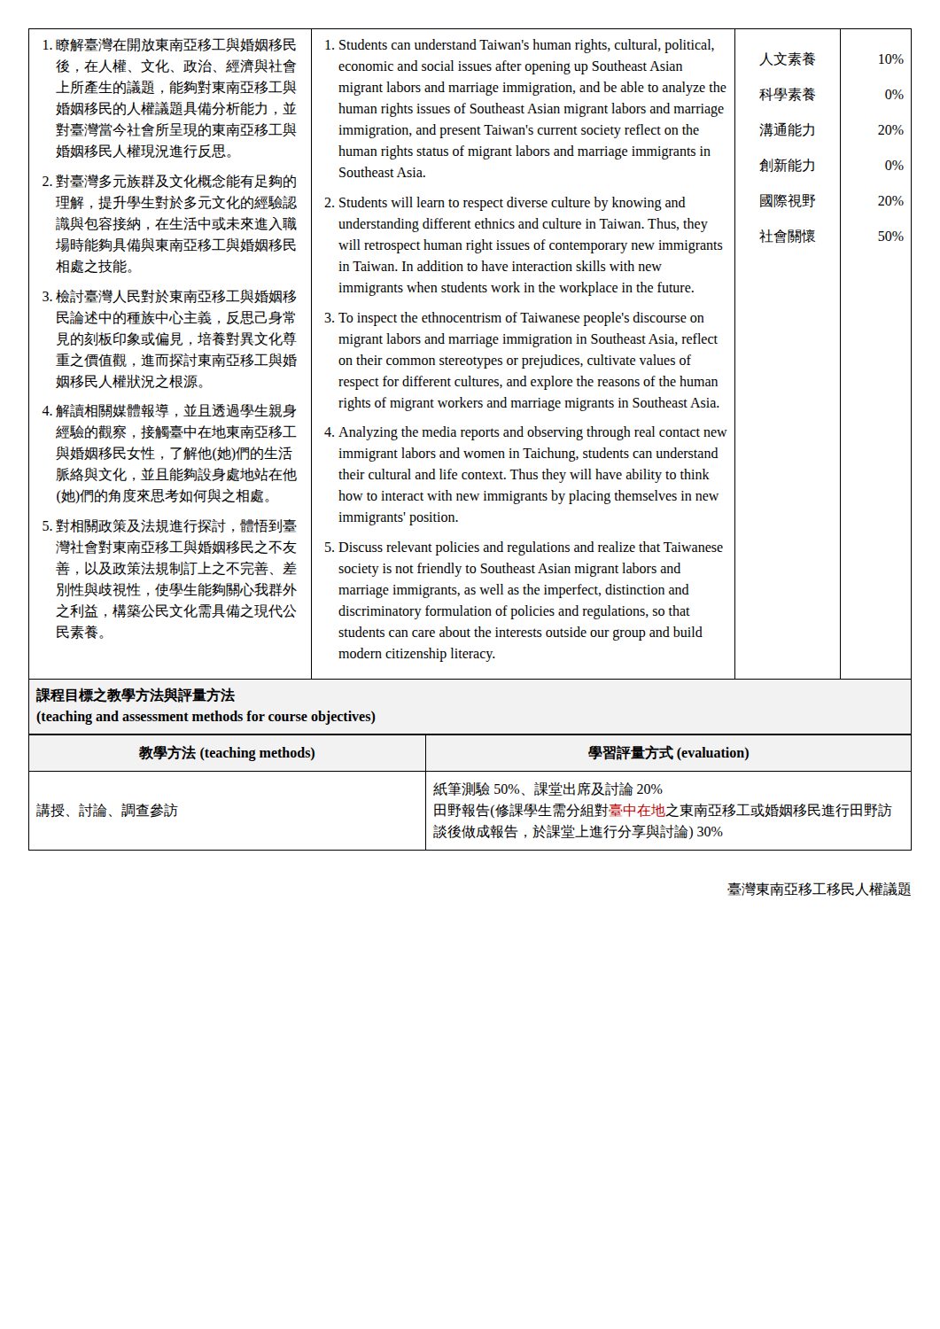| 瞭解臺灣在開放東南亞移工與婚姻移民後，在人權、文化、政治、經濟與社會上所產生的議題，能夠對東南亞移工與婚姻移民的人權議題具備分析能力，並對臺灣當今社會所呈現的東南亞移工與婚姻移民人權現況進行反思。 對臺灣多元族群及文化概念能有足夠的理解，提升學生對於多元文化的經驗認識與包容接納，在生活中或未來進入職場時能夠具備與東南亞移工與婚姻移民相處之技能。 檢討臺灣人民對於東南亞移工與婚姻移民論述中的種族中心主義，反思己身常見的刻板印象或偏見，培養對異文化尊重之價值觀，進而探討東南亞移工與婚姻移民人權狀況之根源。 解讀相關媒體報導，並且透過學生親身經驗的觀察，接觸臺中在地東南亞移工與婚姻移民女性，了解他(她)們的生活脈絡與文化，並且能夠設身處地站在他(她)們的角度來思考如何與之相處。 對相關政策及法規進行探討，體悟到臺灣社會對東南亞移工與婚姻移民之不友善，以及政策法規制訂上之不完善、差別性與歧視性，使學生能夠關心我群外之利益，構築公民文化需具備之現代公民素養。 | Students can understand Taiwan's human rights, cultural, political, economic and social issues after opening up Southeast Asian migrant labors and marriage immigration, and be able to analyze the human rights issues of Southeast Asian migrant labors and marriage immigration, and present Taiwan's current society reflect on the human rights status of migrant labors and marriage immigrants in Southeast Asia. Students will learn to respect diverse culture by knowing and understanding different ethnics and culture in Taiwan. Thus, they will retrospect human right issues of contemporary new immigrants in Taiwan. In addition to have interaction skills with new immigrants when students work in the workplace in the future. To inspect the ethnocentrism of Taiwanese people's discourse on migrant labors and marriage immigration in Southeast Asia, reflect on their common stereotypes or prejudices, cultivate values of respect for different cultures, and explore the reasons of the human rights of migrant workers and marriage migrants in Southeast Asia. Analyzing the media reports and observing through real contact new immigrant labors and women in Taichung, students can understand their cultural and life context. Thus they will have ability to think how to interact with new immigrants by placing themselves in new immigrants' position. Discuss relevant policies and regulations and realize that Taiwanese society is not friendly to Southeast Asian migrant labors and marriage immigrants, as well as the imperfect, distinction and discriminatory formulation of policies and regulations, so that students can care about the interests outside our group and build modern citizenship literacy. | 人文素養 科學素養 溝通能力 創新能力 國際視野 社會關懷 | 10% 0% 20% 0% 20% 50% |
課程目標之教學方法與評量方法
(teaching and assessment methods for course objectives)
| 教學方法 (teaching methods) | 學習評量方式 (evaluation) |
| --- | --- |
| 講授、討論、調查參訪 | 紙筆測驗 50%、課堂出席及討論 20% 田野報告(修課學生需分組對 臺中在地 之東南亞移工或婚姻移民進行田野訪談後做成報告，於課堂上進行分享與討論) 30% |
臺灣東南亞移工移民人權議題